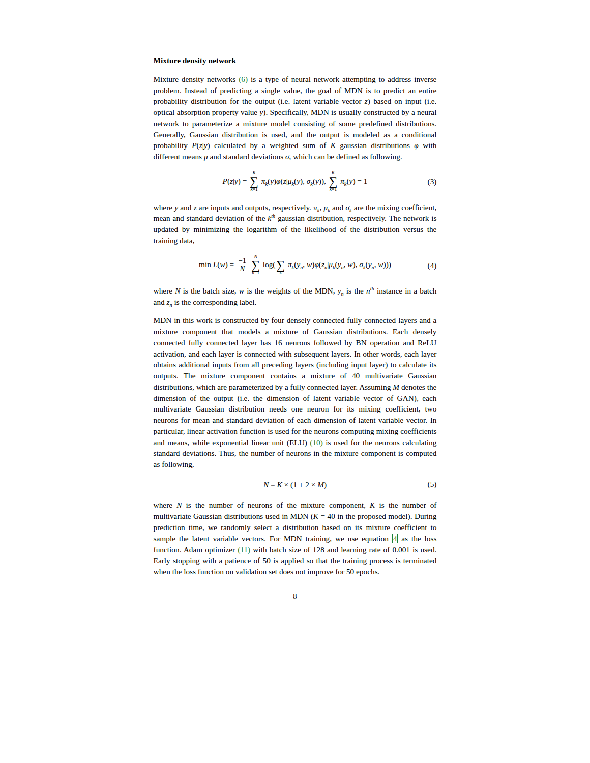Mixture density network
Mixture density networks (6) is a type of neural network attempting to address inverse problem. Instead of predicting a single value, the goal of MDN is to predict an entire probability distribution for the output (i.e. latent variable vector z) based on input (i.e. optical absorption property value y). Specifically, MDN is usually constructed by a neural network to parameterize a mixture model consisting of some predefined distributions. Generally, Gaussian distribution is used, and the output is modeled as a conditional probability P(z|y) calculated by a weighted sum of K gaussian distributions φ with different means μ and standard deviations σ, which can be defined as following.
P(z|y) = K∑k=1 πk(y)φ(z|μk(y), σk(y)), K∑k=1 πk(y) = 1
(3)
where y and z are inputs and outputs, respectively. πk, μk and σk are the mixing coefficient, mean and standard deviation of the kth gaussian distribution, respectively. The network is updated by minimizing the logarithm of the likelihood of the distribution versus the training data,
min L(w) = −1 N N∑n=1 log( ∑k πk(yn, w)φ(zn|μk(yn, w), σk(yn, w)))
(4)
where N is the batch size, w is the weights of the MDN, yn is the nth instance in a batch and zn is the corresponding label.
MDN in this work is constructed by four densely connected fully connected layers and a mixture component that models a mixture of Gaussian distributions. Each densely connected fully connected layer has 16 neurons followed by BN operation and ReLU activation, and each layer is connected with subsequent layers. In other words, each layer obtains additional inputs from all preceding layers (including input layer) to calculate its outputs. The mixture component contains a mixture of 40 multivariate Gaussian distributions, which are parameterized by a fully connected layer. Assuming M denotes the dimension of the output (i.e. the dimension of latent variable vector of GAN), each multivariate Gaussian distribution needs one neuron for its mixing coefficient, two neurons for mean and standard deviation of each dimension of latent variable vector. In particular, linear activation function is used for the neurons computing mixing coefficients and means, while exponential linear unit (ELU) (10) is used for the neurons calculating standard deviations. Thus, the number of neurons in the mixture component is computed as following,
N = K × (1 + 2 × M)
(5)
where N is the number of neurons of the mixture component, K is the number of multivariate Gaussian distributions used in MDN (K = 40 in the proposed model). During prediction time, we randomly select a distribution based on its mixture coefficient to sample the latent variable vectors. For MDN training, we use equation 4 as the loss function. Adam optimizer (11) with batch size of 128 and learning rate of 0.001 is used. Early stopping with a patience of 50 is applied so that the training process is terminated when the loss function on validation set does not improve for 50 epochs.
8